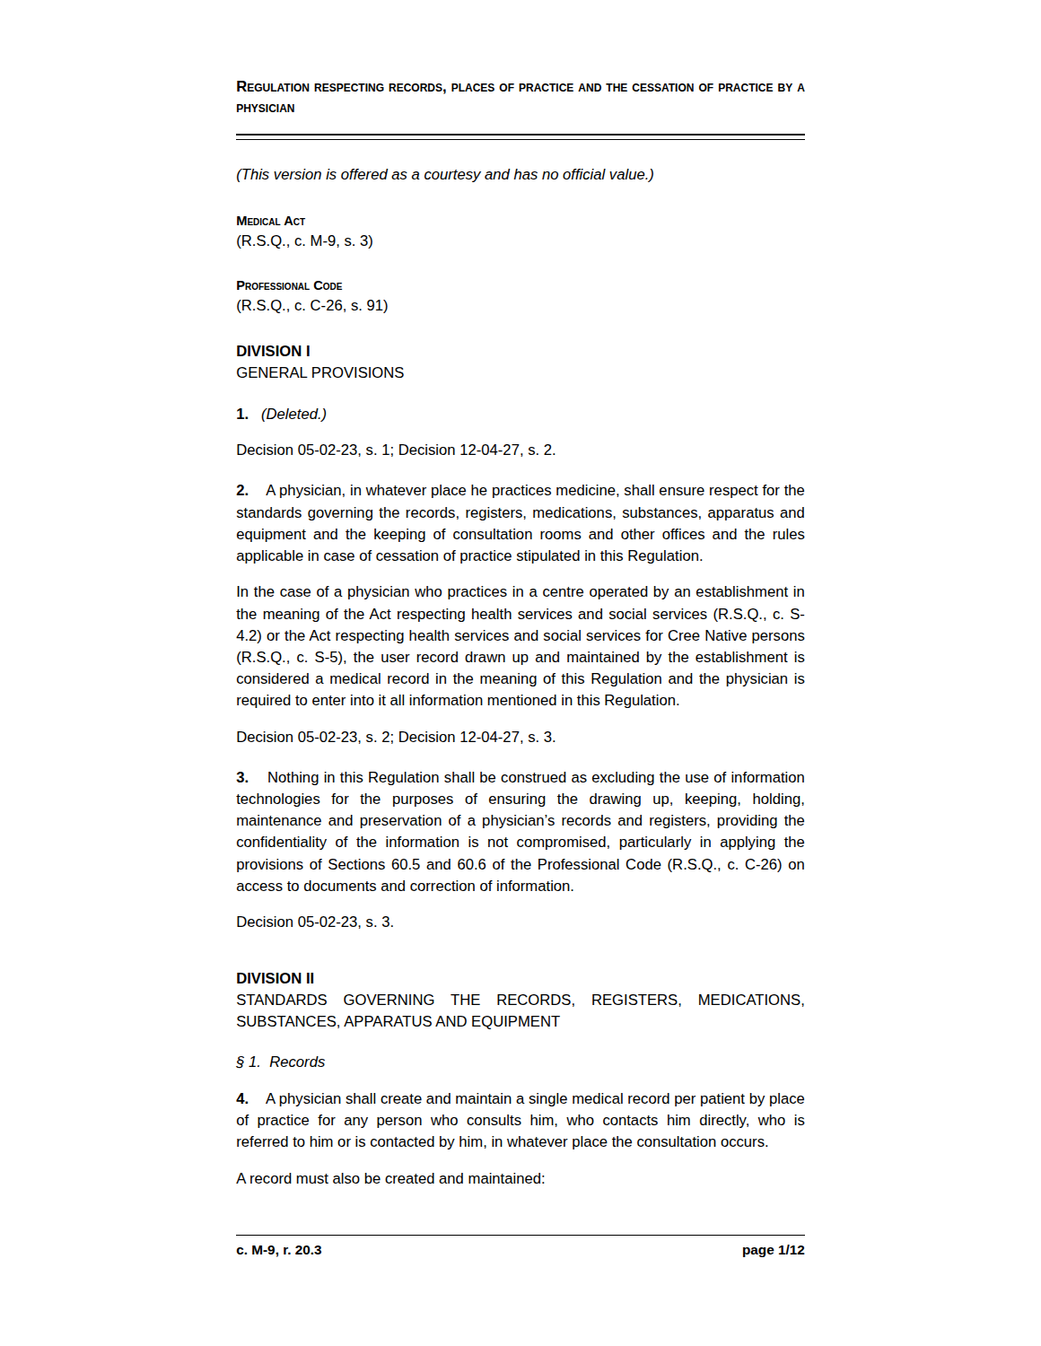Regulation respecting records, places of practice and the cessation of practice by a physician
(This version is offered as a courtesy and has no official value.)
Medical Act
(R.S.Q., c. M-9, s. 3)
Professional Code
(R.S.Q., c. C-26, s. 91)
DIVISION I
GENERAL PROVISIONS
1. (Deleted.)
Decision 05-02-23, s. 1; Decision 12-04-27, s. 2.
2. A physician, in whatever place he practices medicine, shall ensure respect for the standards governing the records, registers, medications, substances, apparatus and equipment and the keeping of consultation rooms and other offices and the rules applicable in case of cessation of practice stipulated in this Regulation.
In the case of a physician who practices in a centre operated by an establishment in the meaning of the Act respecting health services and social services (R.S.Q., c. S-4.2) or the Act respecting health services and social services for Cree Native persons (R.S.Q., c. S-5), the user record drawn up and maintained by the establishment is considered a medical record in the meaning of this Regulation and the physician is required to enter into it all information mentioned in this Regulation.
Decision 05-02-23, s. 2; Decision 12-04-27, s. 3.
3. Nothing in this Regulation shall be construed as excluding the use of information technologies for the purposes of ensuring the drawing up, keeping, holding, maintenance and preservation of a physician’s records and registers, providing the confidentiality of the information is not compromised, particularly in applying the provisions of Sections 60.5 and 60.6 of the Professional Code (R.S.Q., c. C-26) on access to documents and correction of information.
Decision 05-02-23, s. 3.
DIVISION II
STANDARDS GOVERNING THE RECORDS, REGISTERS, MEDICATIONS, SUBSTANCES, APPARATUS AND EQUIPMENT
§ 1. Records
4. A physician shall create and maintain a single medical record per patient by place of practice for any person who consults him, who contacts him directly, who is referred to him or is contacted by him, in whatever place the consultation occurs.
A record must also be created and maintained:
c. M-9, r. 20.3 page 1/12